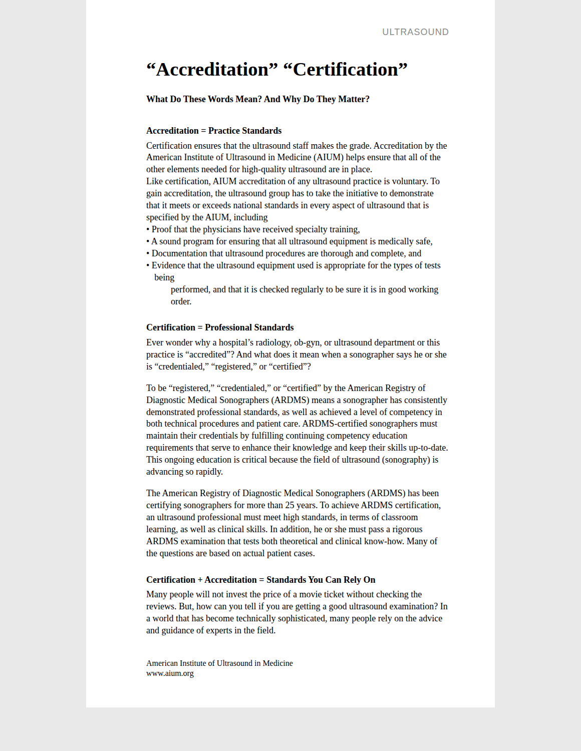ULTRASOUND
“Accreditation” “Certification”
What Do These Words Mean? And Why Do They Matter?
Accreditation = Practice Standards
Certification ensures that the ultrasound staff makes the grade. Accreditation by the American Institute of Ultrasound in Medicine (AIUM) helps ensure that all of the other elements needed for high-quality ultrasound are in place.
Like certification, AIUM accreditation of any ultrasound practice is voluntary. To gain accreditation, the ultrasound group has to take the initiative to demonstrate that it meets or exceeds national standards in every aspect of ultrasound that is specified by the AIUM, including
• Proof that the physicians have received specialty training,
• A sound program for ensuring that all ultrasound equipment is medically safe,
• Documentation that ultrasound procedures are thorough and complete, and
• Evidence that the ultrasound equipment used is appropriate for the types of tests beingperformed, and that it is checked regularly to be sure it is in good working order.
Certification = Professional Standards
Ever wonder why a hospital’s radiology, ob-gyn, or ultrasound department or this practice is “accredited”? And what does it mean when a sonographer says he or she is “credentialed,” “registered,” or “certified”?
To be “registered,” “credentialed,” or “certified” by the American Registry of Diagnostic Medical Sonographers (ARDMS) means a sonographer has consistently demonstrated professional standards, as well as achieved a level of competency in both technical procedures and patient care. ARDMS-certified sonographers must maintain their credentials by fulfilling continuing competency education requirements that serve to enhance their knowledge and keep their skills up-to-date. This ongoing education is critical because the field of ultrasound (sonography) is advancing so rapidly.
The American Registry of Diagnostic Medical Sonographers (ARDMS) has been certifying sonographers for more than 25 years. To achieve ARDMS certification, an ultrasound professional must meet high standards, in terms of classroom learning, as well as clinical skills. In addition, he or she must pass a rigorous ARDMS examination that tests both theoretical and clinical know-how. Many of the questions are based on actual patient cases.
Certification + Accreditation = Standards You Can Rely On
Many people will not invest the price of a movie ticket without checking the reviews. But, how can you tell if you are getting a good ultrasound examination? In a world that has become technically sophisticated, many people rely on the advice and guidance of experts in the field.
American Institute of Ultrasound in Medicine
www.aium.org